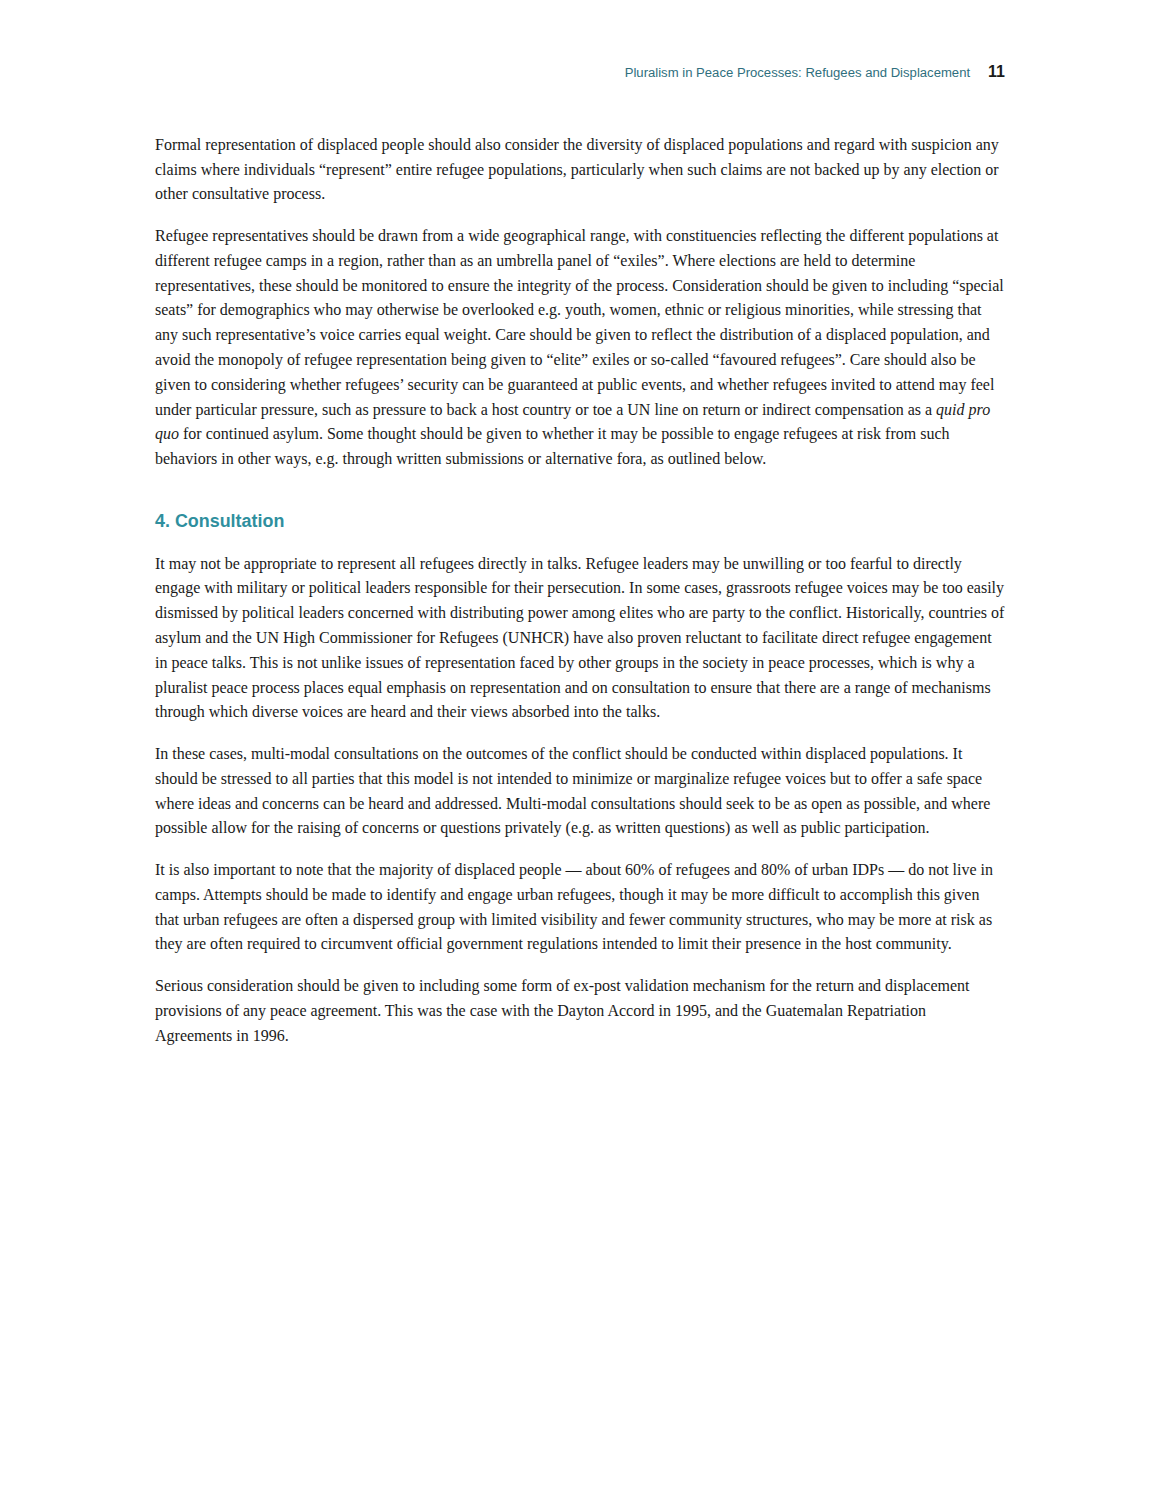Pluralism in Peace Processes: Refugees and Displacement 11
Formal representation of displaced people should also consider the diversity of displaced populations and regard with suspicion any claims where individuals “represent” entire refugee populations, particularly when such claims are not backed up by any election or other consultative process.
Refugee representatives should be drawn from a wide geographical range, with constituencies reflecting the different populations at different refugee camps in a region, rather than as an umbrella panel of “exiles”. Where elections are held to determine representatives, these should be monitored to ensure the integrity of the process. Consideration should be given to including “special seats” for demographics who may otherwise be overlooked e.g. youth, women, ethnic or religious minorities, while stressing that any such representative’s voice carries equal weight. Care should be given to reflect the distribution of a displaced population, and avoid the monopoly of refugee representation being given to “elite” exiles or so-called “favoured refugees”. Care should also be given to considering whether refugees’ security can be guaranteed at public events, and whether refugees invited to attend may feel under particular pressure, such as pressure to back a host country or toe a UN line on return or indirect compensation as a quid pro quo for continued asylum. Some thought should be given to whether it may be possible to engage refugees at risk from such behaviors in other ways, e.g. through written submissions or alternative fora, as outlined below.
4. Consultation
It may not be appropriate to represent all refugees directly in talks. Refugee leaders may be unwilling or too fearful to directly engage with military or political leaders responsible for their persecution. In some cases, grassroots refugee voices may be too easily dismissed by political leaders concerned with distributing power among elites who are party to the conflict. Historically, countries of asylum and the UN High Commissioner for Refugees (UNHCR) have also proven reluctant to facilitate direct refugee engagement in peace talks. This is not unlike issues of representation faced by other groups in the society in peace processes, which is why a pluralist peace process places equal emphasis on representation and on consultation to ensure that there are a range of mechanisms through which diverse voices are heard and their views absorbed into the talks.
In these cases, multi-modal consultations on the outcomes of the conflict should be conducted within displaced populations. It should be stressed to all parties that this model is not intended to minimize or marginalize refugee voices but to offer a safe space where ideas and concerns can be heard and addressed. Multi-modal consultations should seek to be as open as possible, and where possible allow for the raising of concerns or questions privately (e.g. as written questions) as well as public participation.
It is also important to note that the majority of displaced people — about 60% of refugees and 80% of urban IDPs — do not live in camps. Attempts should be made to identify and engage urban refugees, though it may be more difficult to accomplish this given that urban refugees are often a dispersed group with limited visibility and fewer community structures, who may be more at risk as they are often required to circumvent official government regulations intended to limit their presence in the host community.
Serious consideration should be given to including some form of ex-post validation mechanism for the return and displacement provisions of any peace agreement. This was the case with the Dayton Accord in 1995, and the Guatemalan Repatriation Agreements in 1996.